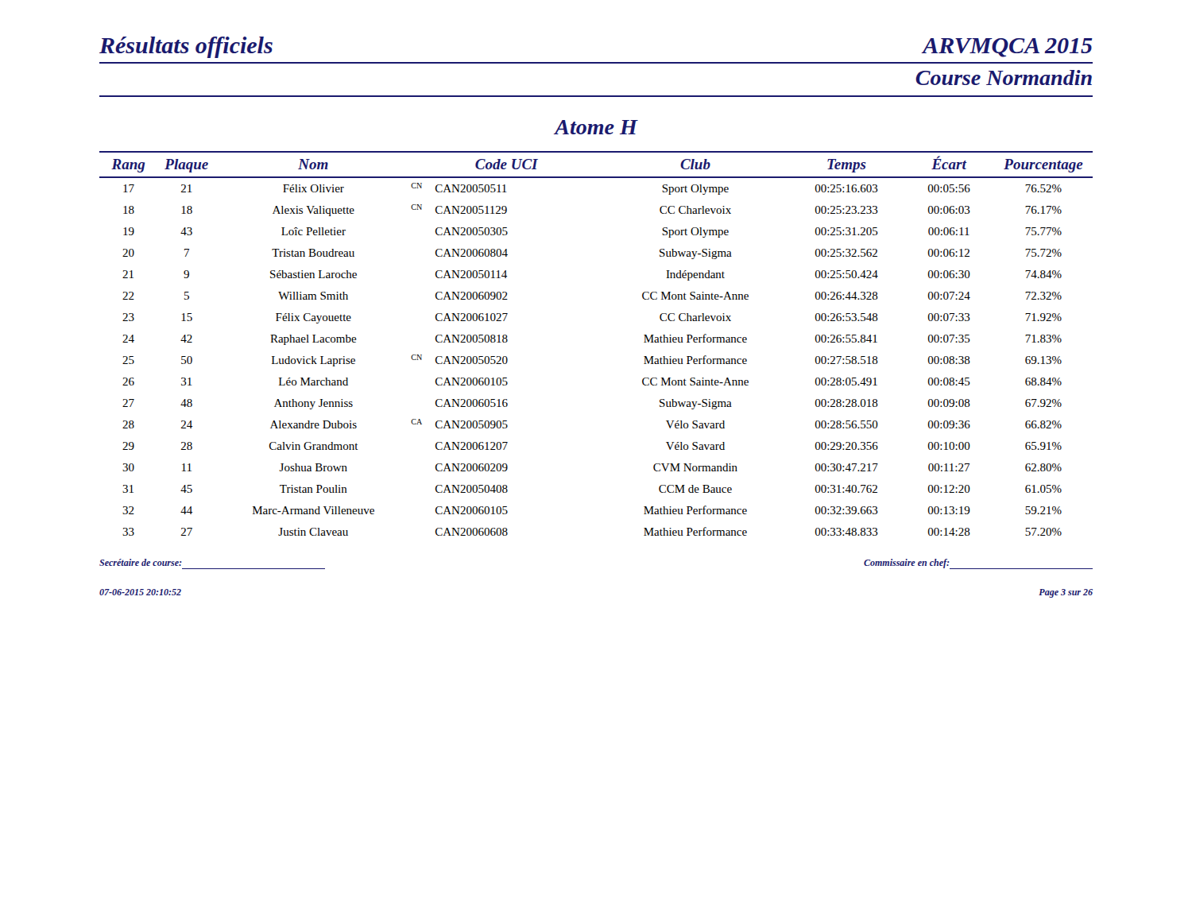Résultats officiels
ARVMQCA 2015
Course Normandin
Atome H
| Rang | Plaque | Nom | Code UCI | Club | Temps | Écart | Pourcentage |
| --- | --- | --- | --- | --- | --- | --- | --- |
| 17 | 21 | Félix Olivier | CN CAN20050511 | Sport Olympe | 00:25:16.603 | 00:05:56 | 76.52% |
| 18 | 18 | Alexis Valiquette | CN CAN20051129 | CC Charlevoix | 00:25:23.233 | 00:06:03 | 76.17% |
| 19 | 43 | Loîc Pelletier | CAN20050305 | Sport Olympe | 00:25:31.205 | 00:06:11 | 75.77% |
| 20 | 7 | Tristan Boudreau | CAN20060804 | Subway-Sigma | 00:25:32.562 | 00:06:12 | 75.72% |
| 21 | 9 | Sébastien Laroche | CAN20050114 | Indépendant | 00:25:50.424 | 00:06:30 | 74.84% |
| 22 | 5 | William Smith | CAN20060902 | CC Mont Sainte-Anne | 00:26:44.328 | 00:07:24 | 72.32% |
| 23 | 15 | Félix Cayouette | CAN20061027 | CC Charlevoix | 00:26:53.548 | 00:07:33 | 71.92% |
| 24 | 42 | Raphael Lacombe | CAN20050818 | Mathieu Performance | 00:26:55.841 | 00:07:35 | 71.83% |
| 25 | 50 | Ludovick Laprise | CN CAN20050520 | Mathieu Performance | 00:27:58.518 | 00:08:38 | 69.13% |
| 26 | 31 | Léo Marchand | CAN20060105 | CC Mont Sainte-Anne | 00:28:05.491 | 00:08:45 | 68.84% |
| 27 | 48 | Anthony Jenniss | CAN20060516 | Subway-Sigma | 00:28:28.018 | 00:09:08 | 67.92% |
| 28 | 24 | Alexandre Dubois | CA CAN20050905 | Vélo Savard | 00:28:56.550 | 00:09:36 | 66.82% |
| 29 | 28 | Calvin Grandmont | CAN20061207 | Vélo Savard | 00:29:20.356 | 00:10:00 | 65.91% |
| 30 | 11 | Joshua Brown | CAN20060209 | CVM Normandin | 00:30:47.217 | 00:11:27 | 62.80% |
| 31 | 45 | Tristan Poulin | CAN20050408 | CCM de Bauce | 00:31:40.762 | 00:12:20 | 61.05% |
| 32 | 44 | Marc-Armand Villeneuve | CAN20060105 | Mathieu Performance | 00:32:39.663 | 00:13:19 | 59.21% |
| 33 | 27 | Justin Claveau | CAN20060608 | Mathieu Performance | 00:33:48.833 | 00:14:28 | 57.20% |
Secrétaire de course:
Commissaire en chef:
07-06-2015 20:10:52
Page 3 sur 26